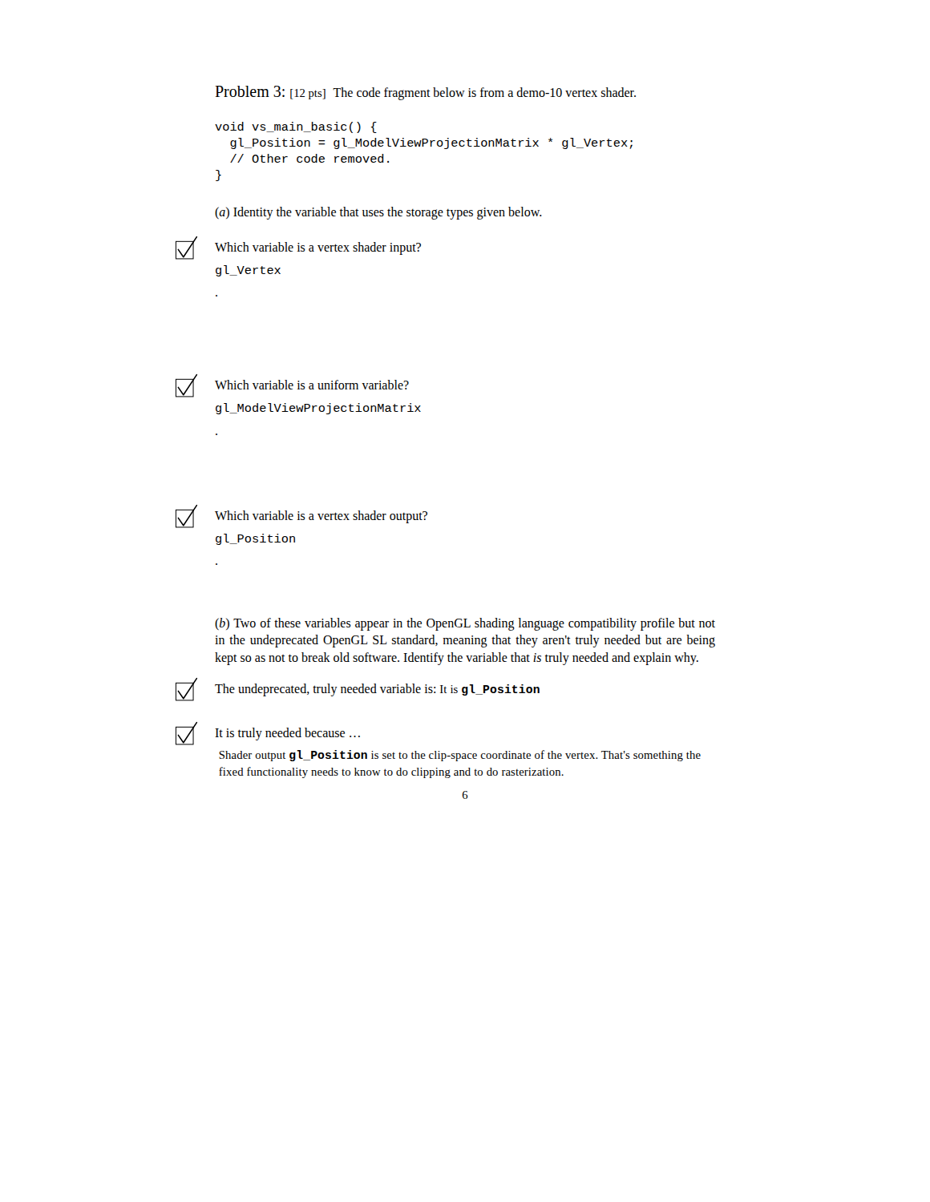Problem 3: [12 pts] The code fragment below is from a demo-10 vertex shader.
void vs_main_basic() {
  gl_Position = gl_ModelViewProjectionMatrix * gl_Vertex;
  // Other code removed.
}
(a) Identity the variable that uses the storage types given below.
Which variable is a vertex shader input?
gl_Vertex
.
Which variable is a uniform variable?
gl_ModelViewProjectionMatrix
.
Which variable is a vertex shader output?
gl_Position
.
(b) Two of these variables appear in the OpenGL shading language compatibility profile but not in the undeprecated OpenGL SL standard, meaning that they aren't truly needed but are being kept so as not to break old software. Identify the variable that is truly needed and explain why.
The undeprecated, truly needed variable is: It is gl_Position
It is truly needed because …
Shader output gl_Position is set to the clip-space coordinate of the vertex. That's something the fixed functionality needs to know to do clipping and to do rasterization.
6